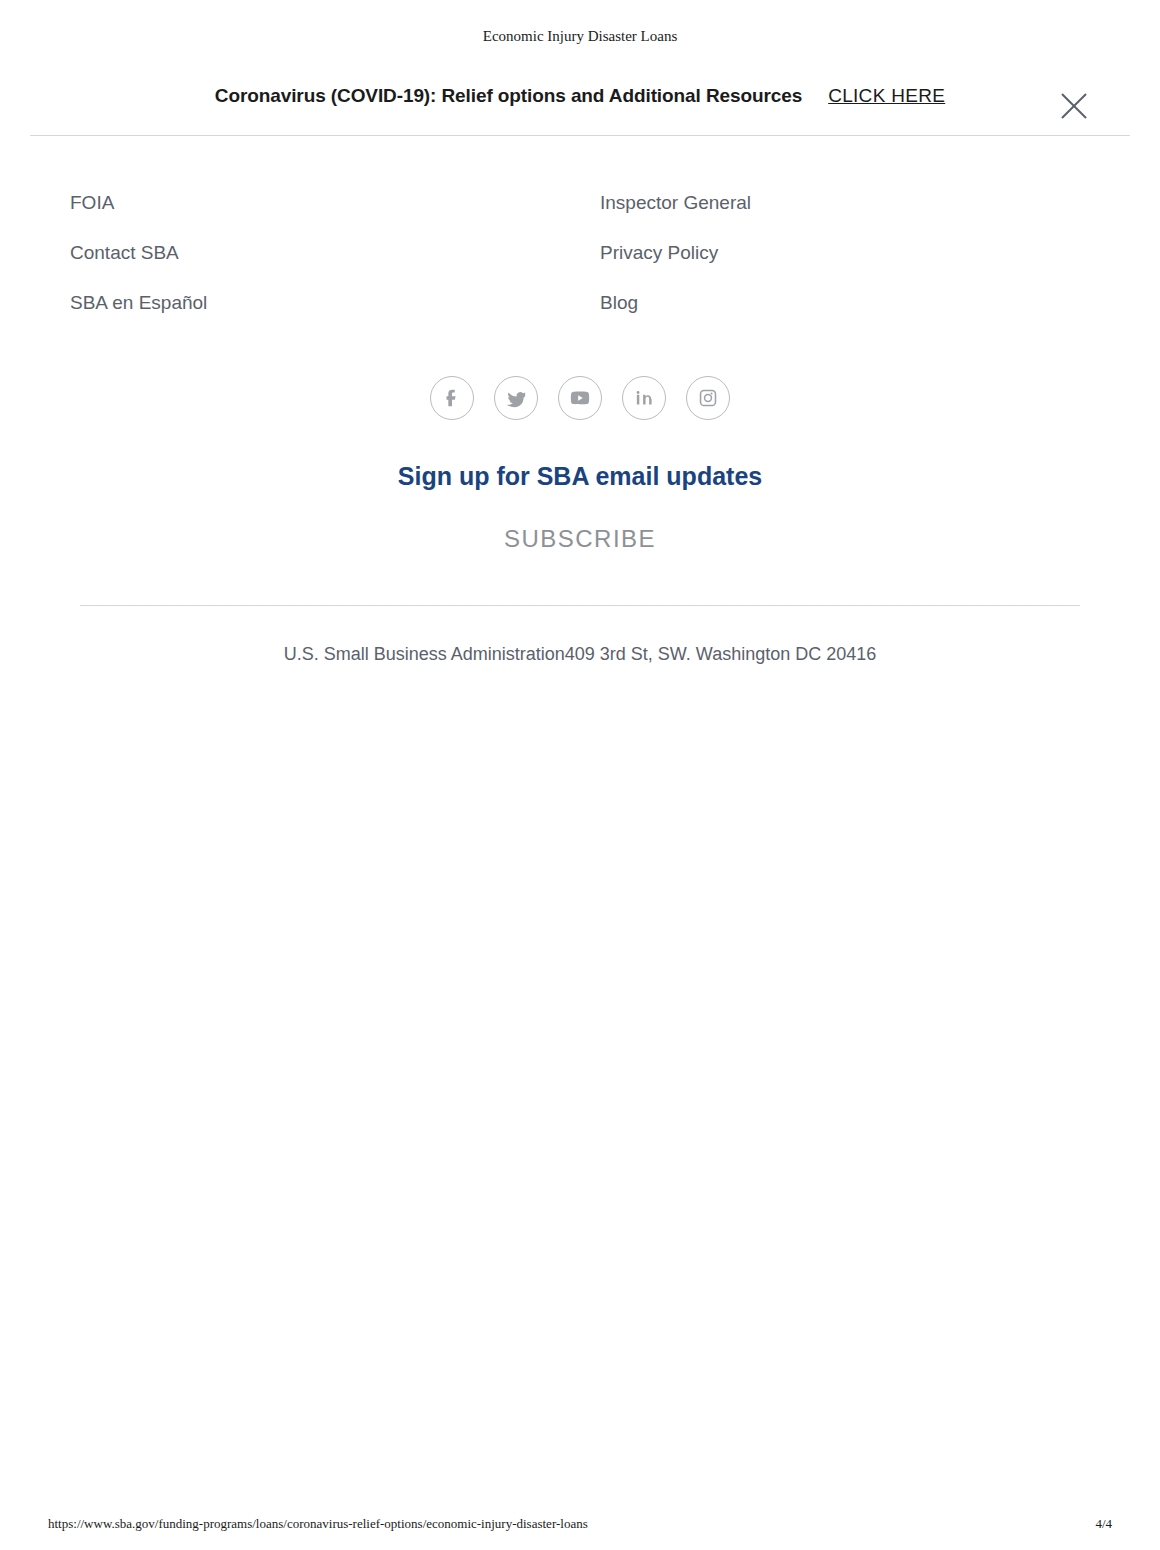Economic Injury Disaster Loans
Coronavirus (COVID-19): Relief options and Additional Resources CLICK HERE
FOIA Inspector General Contact SBA Privacy Policy SBA en Español Blog
Sign up for SBA email updates
SUBSCRIBE
U.S. Small Business Administration409 3rd St, SW. Washington DC 20416
https://www.sba.gov/funding-programs/loans/coronavirus-relief-options/economic-injury-disaster-loans 4/4